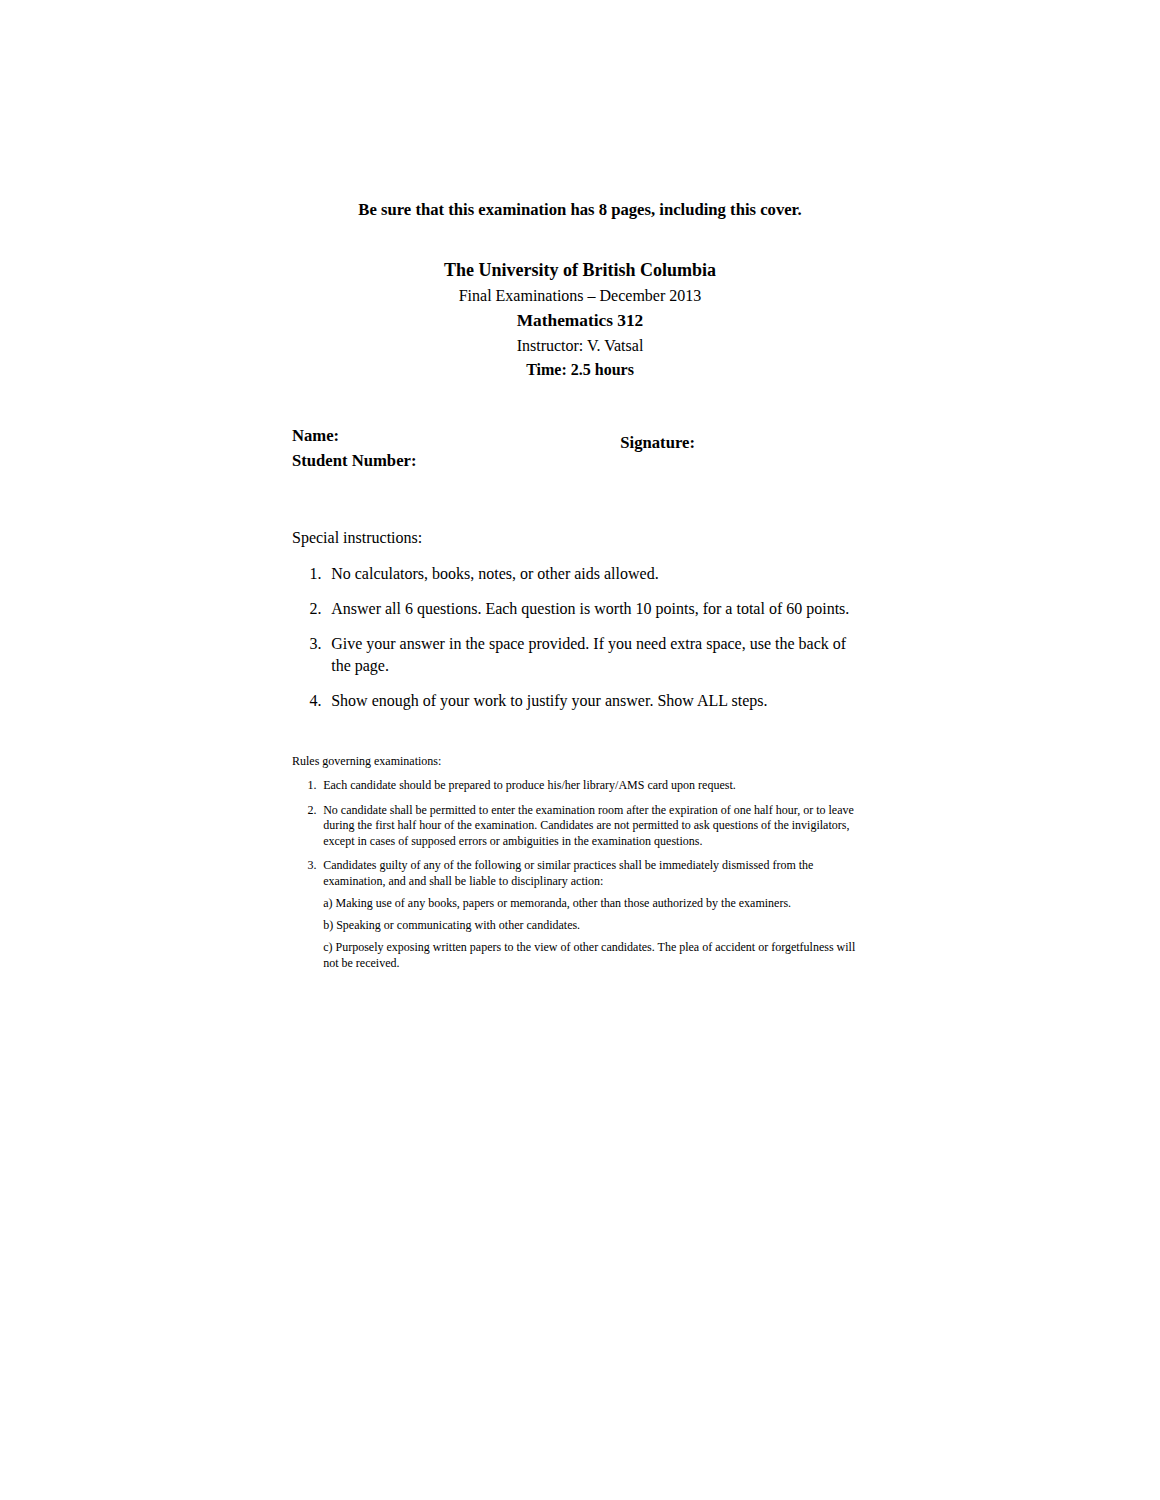Be sure that this examination has 8 pages, including this cover.
The University of British Columbia
Final Examinations – December 2013
Mathematics 312
Instructor: V. Vatsal
Time: 2.5 hours
| Name: Student Number: | | Signature: |
Special instructions:
No calculators, books, notes, or other aids allowed.
Answer all 6 questions. Each question is worth 10 points, for a total of 60 points.
Give your answer in the space provided. If you need extra space, use the back of the page.
Show enough of your work to justify your answer. Show ALL steps.
Rules governing examinations:
Each candidate should be prepared to produce his/her library/AMS card upon request.
No candidate shall be permitted to enter the examination room after the expiration of one half hour, or to leave during the first half hour of the examination. Candidates are not permitted to ask questions of the invigilators, except in cases of supposed errors or ambiguities in the examination questions.
Candidates guilty of any of the following or similar practices shall be immediately dismissed from the examination, and and shall be liable to disciplinary action:
a) Making use of any books, papers or memoranda, other than those authorized by the examiners.
b) Speaking or communicating with other candidates.
c) Purposely exposing written papers to the view of other candidates. The plea of accident or forgetfulness will not be received.